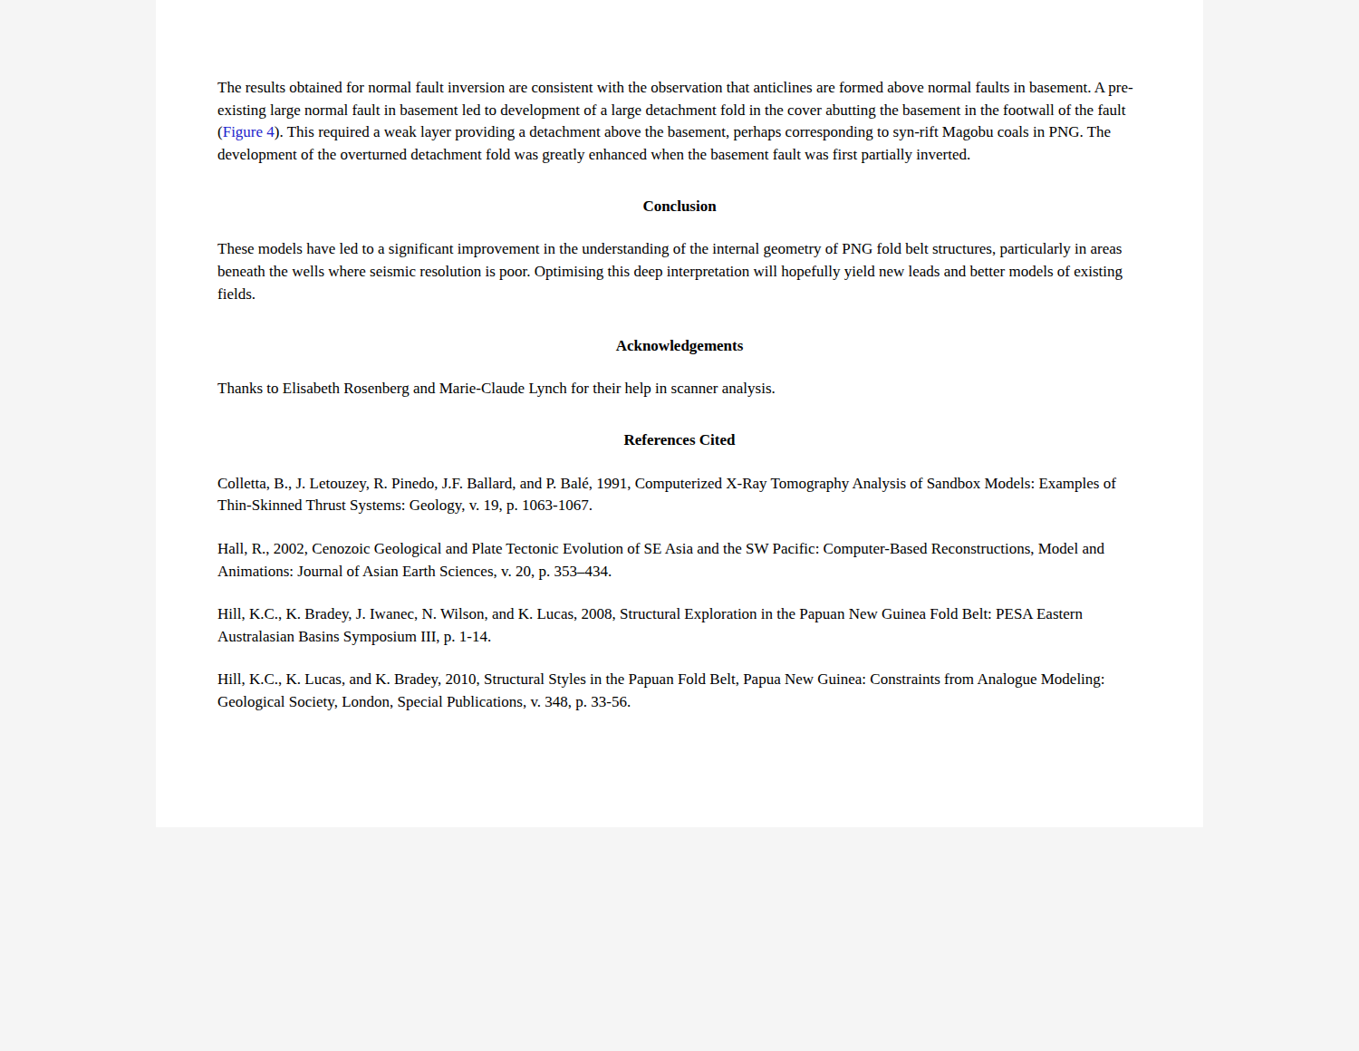The results obtained for normal fault inversion are consistent with the observation that anticlines are formed above normal faults in basement. A pre-existing large normal fault in basement led to development of a large detachment fold in the cover abutting the basement in the footwall of the fault (Figure 4). This required a weak layer providing a detachment above the basement, perhaps corresponding to syn-rift Magobu coals in PNG. The development of the overturned detachment fold was greatly enhanced when the basement fault was first partially inverted.
Conclusion
These models have led to a significant improvement in the understanding of the internal geometry of PNG fold belt structures, particularly in areas beneath the wells where seismic resolution is poor. Optimising this deep interpretation will hopefully yield new leads and better models of existing fields.
Acknowledgements
Thanks to Elisabeth Rosenberg and Marie-Claude Lynch for their help in scanner analysis.
References Cited
Colletta, B., J. Letouzey, R. Pinedo, J.F. Ballard, and P. Balé, 1991, Computerized X-Ray Tomography Analysis of Sandbox Models: Examples of Thin-Skinned Thrust Systems: Geology, v. 19, p. 1063-1067.
Hall, R., 2002, Cenozoic Geological and Plate Tectonic Evolution of SE Asia and the SW Pacific: Computer-Based Reconstructions, Model and Animations: Journal of Asian Earth Sciences, v. 20, p. 353–434.
Hill, K.C., K. Bradey, J. Iwanec, N. Wilson, and K. Lucas, 2008, Structural Exploration in the Papuan New Guinea Fold Belt: PESA Eastern Australasian Basins Symposium III, p. 1-14.
Hill, K.C., K. Lucas, and K. Bradey, 2010, Structural Styles in the Papuan Fold Belt, Papua New Guinea: Constraints from Analogue Modeling: Geological Society, London, Special Publications, v. 348, p. 33-56.